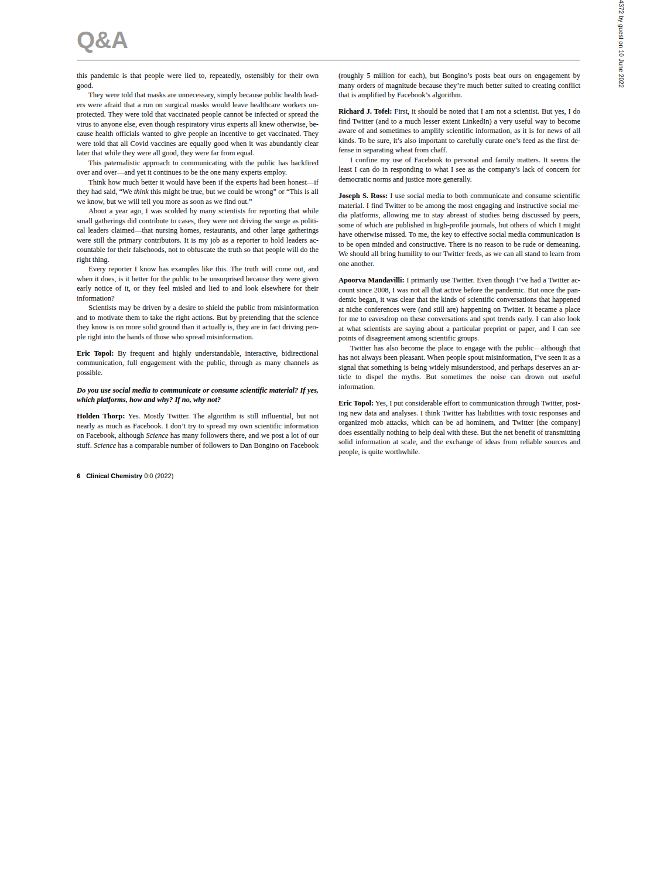Downloaded from https://academic.oup.com/clinchem/advance-article/doi/10.1093/clinchem/hvac088/6604372 by guest on 10 June 2022
Q&A
this pandemic is that people were lied to, repeatedly, ostensibly for their own good.
They were told that masks are unnecessary, simply because public health leaders were afraid that a run on surgical masks would leave healthcare workers unprotected. They were told that vaccinated people cannot be infected or spread the virus to anyone else, even though respiratory virus experts all knew otherwise, because health officials wanted to give people an incentive to get vaccinated. They were told that all Covid vaccines are equally good when it was abundantly clear later that while they were all good, they were far from equal.
This paternalistic approach to communicating with the public has backfired over and over—and yet it continues to be the one many experts employ.
Think how much better it would have been if the experts had been honest—if they had said, “We think this might be true, but we could be wrong” or “This is all we know, but we will tell you more as soon as we find out.”
About a year ago, I was scolded by many scientists for reporting that while small gatherings did contribute to cases, they were not driving the surge as political leaders claimed—that nursing homes, restaurants, and other large gatherings were still the primary contributors. It is my job as a reporter to hold leaders accountable for their falsehoods, not to obfuscate the truth so that people will do the right thing.
Every reporter I know has examples like this. The truth will come out, and when it does, is it better for the public to be unsurprised because they were given early notice of it, or they feel misled and lied to and look elsewhere for their information?
Scientists may be driven by a desire to shield the public from misinformation and to motivate them to take the right actions. But by pretending that the science they know is on more solid ground than it actually is, they are in fact driving people right into the hands of those who spread misinformation.
Eric Topol: By frequent and highly understandable, interactive, bidirectional communication, full engagement with the public, through as many channels as possible.
Do you use social media to communicate or consume scientific material? If yes, which platforms, how and why? If no, why not?
Holden Thorp: Yes. Mostly Twitter. The algorithm is still influential, but not nearly as much as Facebook. I don’t try to spread my own scientific information on Facebook, although Science has many followers there, and we post a lot of our stuff. Science has a comparable number of followers to Dan Bongino on Facebook (roughly 5 million for each), but Bongino’s posts beat ours on engagement by many orders of magnitude because they’re much better suited to creating conflict that is amplified by Facebook’s algorithm.
Richard J. Tofel: First, it should be noted that I am not a scientist. But yes, I do find Twitter (and to a much lesser extent LinkedIn) a very useful way to become aware of and sometimes to amplify scientific information, as it is for news of all kinds. To be sure, it’s also important to carefully curate one’s feed as the first defense in separating wheat from chaff.
I confine my use of Facebook to personal and family matters. It seems the least I can do in responding to what I see as the company’s lack of concern for democratic norms and justice more generally.
Joseph S. Ross: I use social media to both communicate and consume scientific material. I find Twitter to be among the most engaging and instructive social media platforms, allowing me to stay abreast of studies being discussed by peers, some of which are published in high-profile journals, but others of which I might have otherwise missed. To me, the key to effective social media communication is to be open minded and constructive. There is no reason to be rude or demeaning. We should all bring humility to our Twitter feeds, as we can all stand to learn from one another.
Apoorva Mandavilli: I primarily use Twitter. Even though I’ve had a Twitter account since 2008, I was not all that active before the pandemic. But once the pandemic began, it was clear that the kinds of scientific conversations that happened at niche conferences were (and still are) happening on Twitter. It became a place for me to eavesdrop on these conversations and spot trends early. I can also look at what scientists are saying about a particular preprint or paper, and I can see points of disagreement among scientific groups.
Twitter has also become the place to engage with the public—although that has not always been pleasant. When people spout misinformation, I’ve seen it as a signal that something is being widely misunderstood, and perhaps deserves an article to dispel the myths. But sometimes the noise can drown out useful information.
Eric Topol: Yes, I put considerable effort to communication through Twitter, posting new data and analyses. I think Twitter has liabilities with toxic responses and organized mob attacks, which can be ad hominem, and Twitter [the company] does essentially nothing to help deal with these. But the net benefit of transmitting solid information at scale, and the exchange of ideas from reliable sources and people, is quite worthwhile.
6 Clinical Chemistry 0:0 (2022)